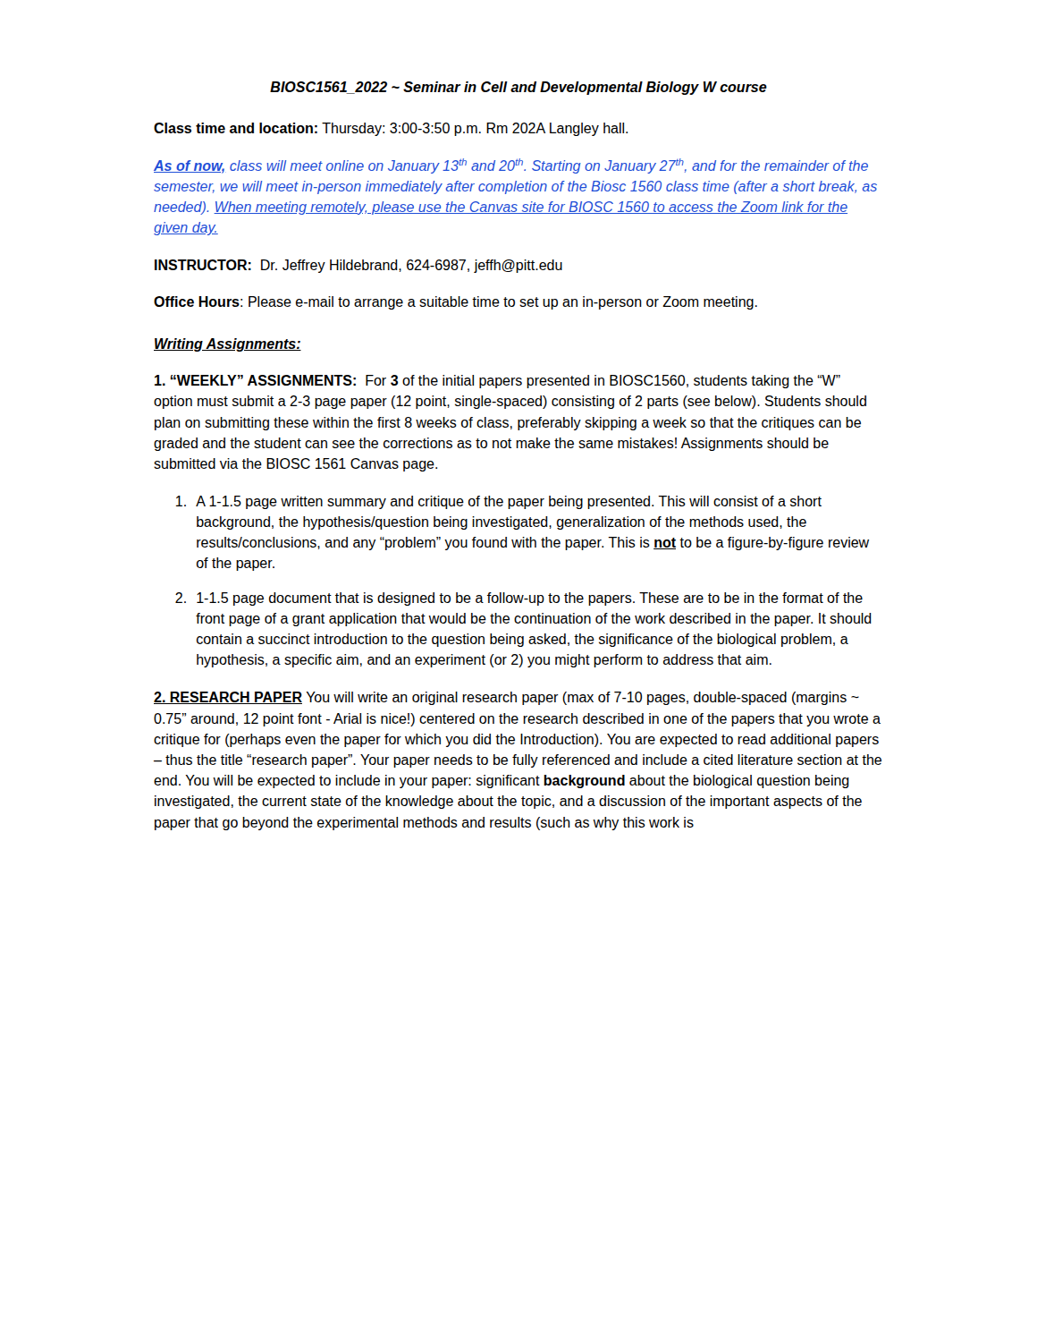BIOSC1561_2022 ~ Seminar in Cell and Developmental Biology W course
Class time and location: Thursday: 3:00-3:50 p.m. Rm 202A Langley hall.
As of now, class will meet online on January 13th and 20th. Starting on January 27th, and for the remainder of the semester, we will meet in-person immediately after completion of the Biosc 1560 class time (after a short break, as needed). When meeting remotely, please use the Canvas site for BIOSC 1560 to access the Zoom link for the given day.
INSTRUCTOR: Dr. Jeffrey Hildebrand, 624-6987, jeffh@pitt.edu
Office Hours: Please e-mail to arrange a suitable time to set up an in-person or Zoom meeting.
Writing Assignments:
1. “WEEKLY” ASSIGNMENTS: For 3 of the initial papers presented in BIOSC1560, students taking the “W” option must submit a 2-3 page paper (12 point, single-spaced) consisting of 2 parts (see below). Students should plan on submitting these within the first 8 weeks of class, preferably skipping a week so that the critiques can be graded and the student can see the corrections as to not make the same mistakes! Assignments should be submitted via the BIOSC 1561 Canvas page.
A 1-1.5 page written summary and critique of the paper being presented. This will consist of a short background, the hypothesis/question being investigated, generalization of the methods used, the results/conclusions, and any “problem” you found with the paper. This is not to be a figure-by-figure review of the paper.
1-1.5 page document that is designed to be a follow-up to the papers. These are to be in the format of the front page of a grant application that would be the continuation of the work described in the paper. It should contain a succinct introduction to the question being asked, the significance of the biological problem, a hypothesis, a specific aim, and an experiment (or 2) you might perform to address that aim.
2. RESEARCH PAPER You will write an original research paper (max of 7-10 pages, double-spaced (margins ~ 0.75” around, 12 point font - Arial is nice!) centered on the research described in one of the papers that you wrote a critique for (perhaps even the paper for which you did the Introduction). You are expected to read additional papers – thus the title “research paper”. Your paper needs to be fully referenced and include a cited literature section at the end. You will be expected to include in your paper: significant background about the biological question being investigated, the current state of the knowledge about the topic, and a discussion of the important aspects of the paper that go beyond the experimental methods and results (such as why this work is